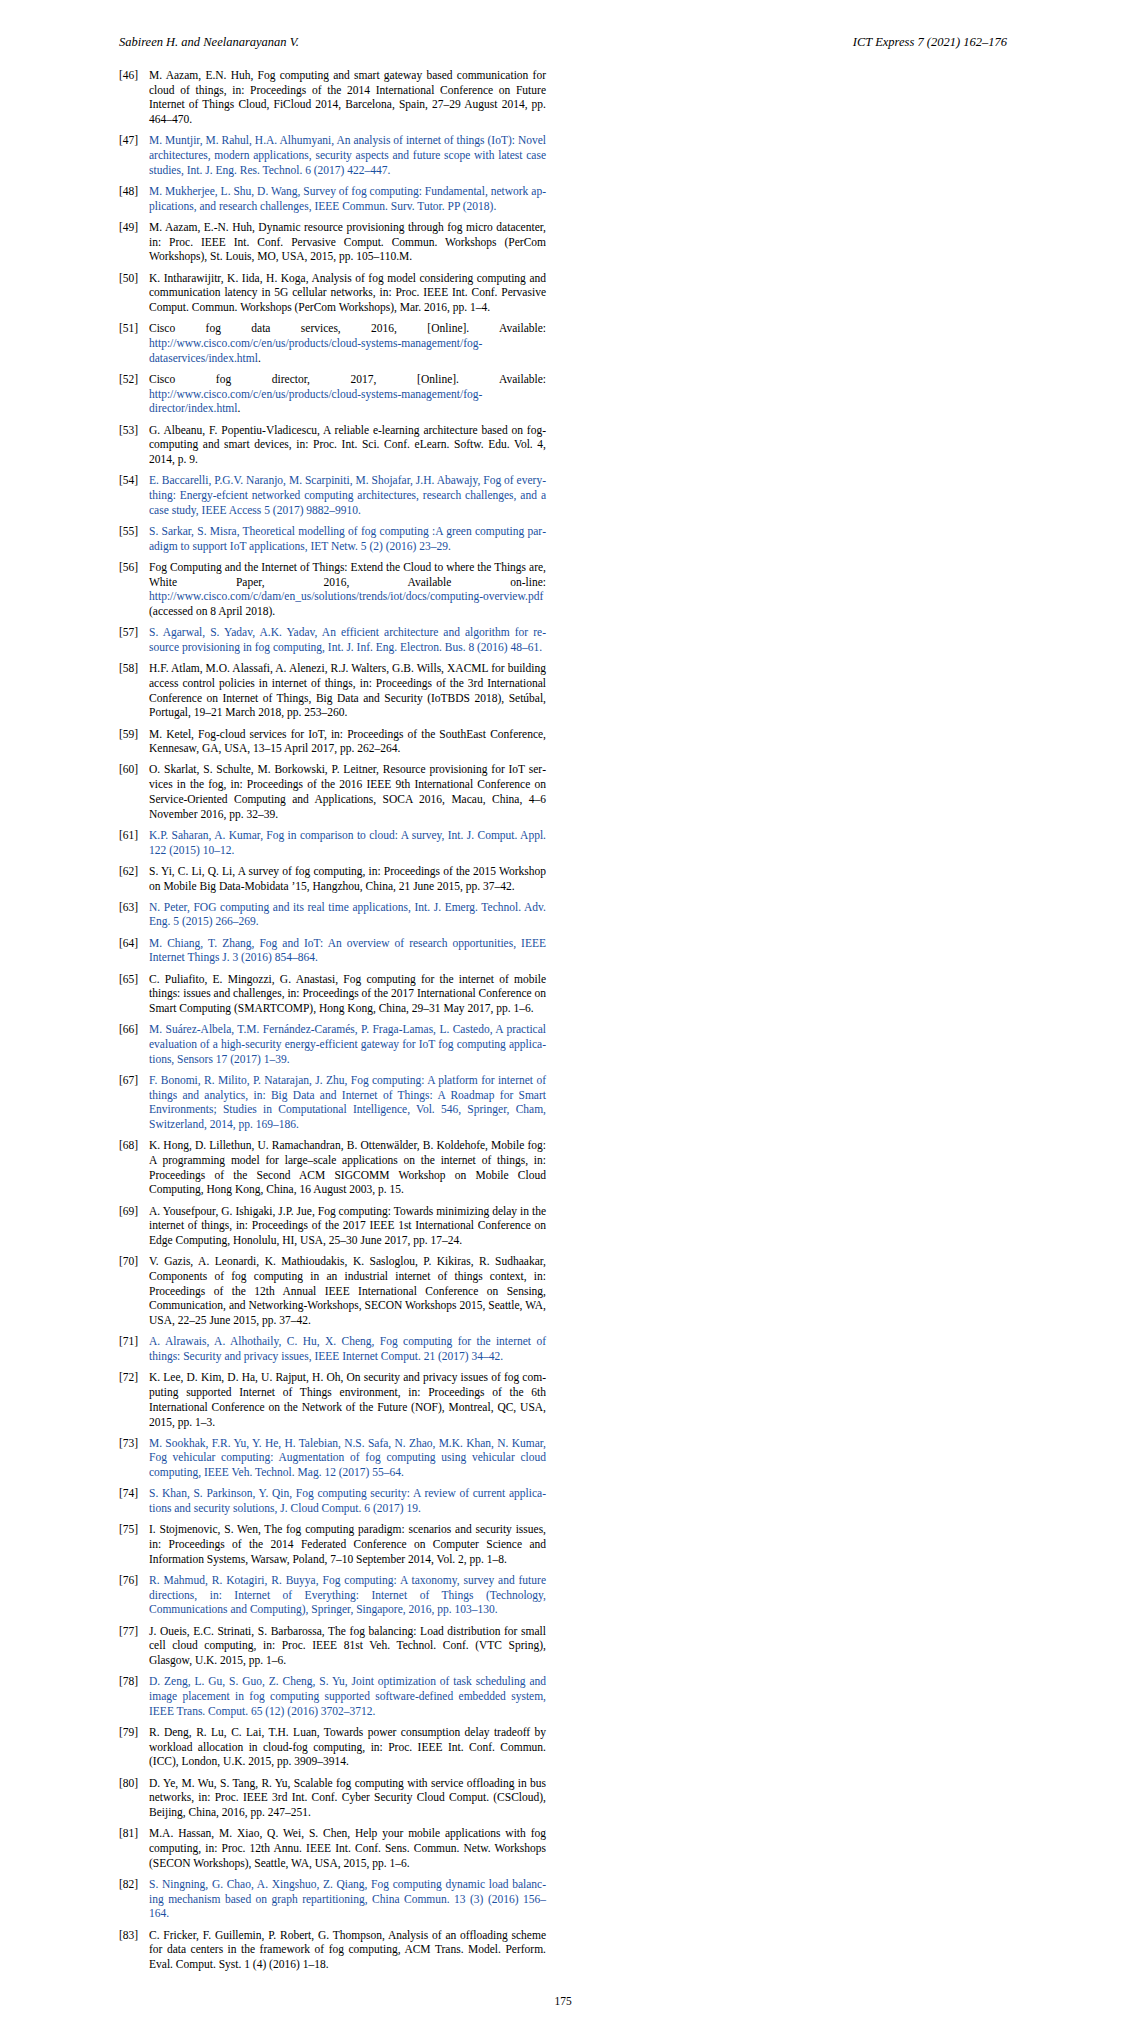Sabireen H. and Neelanarayanan V.
ICT Express 7 (2021) 162–176
[46] M. Aazam, E.N. Huh, Fog computing and smart gateway based communication for cloud of things, in: Proceedings of the 2014 International Conference on Future Internet of Things Cloud, FiCloud 2014, Barcelona, Spain, 27–29 August 2014, pp. 464–470.
[47] M. Muntjir, M. Rahul, H.A. Alhumyani, An analysis of internet of things (IoT): Novel architectures, modern applications, security aspects and future scope with latest case studies, Int. J. Eng. Res. Technol. 6 (2017) 422–447.
[48] M. Mukherjee, L. Shu, D. Wang, Survey of fog computing: Fundamental, network applications, and research challenges, IEEE Commun. Surv. Tutor. PP (2018).
[49] M. Aazam, E.-N. Huh, Dynamic resource provisioning through fog micro datacenter, in: Proc. IEEE Int. Conf. Pervasive Comput. Commun. Workshops (PerCom Workshops), St. Louis, MO, USA, 2015, pp. 105–110.M.
[50] K. Intharawijitr, K. Iida, H. Koga, Analysis of fog model considering computing and communication latency in 5G cellular networks, in: Proc. IEEE Int. Conf. Pervasive Comput. Commun. Workshops (PerCom Workshops), Mar. 2016, pp. 1–4.
[51] Cisco fog data services, 2016, [Online]. Available: http://www.cisco.com/c/en/us/products/cloud-systems-management/fog-dataservices/index.html.
[52] Cisco fog director, 2017, [Online]. Available: http://www.cisco.com/c/en/us/products/cloud-systems-management/fog-director/index.html.
[53] G. Albeanu, F. Popentiu-Vladicescu, A reliable e-learning architecture based on fog-computing and smart devices, in: Proc. Int. Sci. Conf. eLearn. Softw. Edu. Vol. 4, 2014, p. 9.
[54] E. Baccarelli, P.G.V. Naranjo, M. Scarpiniti, M. Shojafar, J.H. Abawajy, Fog of everything: Energy-efcient networked computing architectures, research challenges, and a case study, IEEE Access 5 (2017) 9882–9910.
[55] S. Sarkar, S. Misra, Theoretical modelling of fog computing :A green computing paradigm to support IoT applications, IET Netw. 5 (2) (2016) 23–29.
[56] Fog Computing and the Internet of Things: Extend the Cloud to where the Things are, White Paper, 2016, Available on-line: http://www.cisco.com/c/dam/en_us/solutions/trends/iot/docs/computing-overview.pdf (accessed on 8 April 2018).
[57] S. Agarwal, S. Yadav, A.K. Yadav, An efficient architecture and algorithm for resource provisioning in fog computing, Int. J. Inf. Eng. Electron. Bus. 8 (2016) 48–61.
[58] H.F. Atlam, M.O. Alassafi, A. Alenezi, R.J. Walters, G.B. Wills, XACML for building access control policies in internet of things, in: Proceedings of the 3rd International Conference on Internet of Things, Big Data and Security (IoTBDS 2018), Setúbal, Portugal, 19–21 March 2018, pp. 253–260.
[59] M. Ketel, Fog-cloud services for IoT, in: Proceedings of the SouthEast Conference, Kennesaw, GA, USA, 13–15 April 2017, pp. 262–264.
[60] O. Skarlat, S. Schulte, M. Borkowski, P. Leitner, Resource provisioning for IoT services in the fog, in: Proceedings of the 2016 IEEE 9th International Conference on Service-Oriented Computing and Applications, SOCA 2016, Macau, China, 4–6 November 2016, pp. 32–39.
[61] K.P. Saharan, A. Kumar, Fog in comparison to cloud: A survey, Int. J. Comput. Appl. 122 (2015) 10–12.
[62] S. Yi, C. Li, Q. Li, A survey of fog computing, in: Proceedings of the 2015 Workshop on Mobile Big Data-Mobidata ’15, Hangzhou, China, 21 June 2015, pp. 37–42.
[63] N. Peter, FOG computing and its real time applications, Int. J. Emerg. Technol. Adv. Eng. 5 (2015) 266–269.
[64] M. Chiang, T. Zhang, Fog and IoT: An overview of research opportunities, IEEE Internet Things J. 3 (2016) 854–864.
[65] C. Puliafito, E. Mingozzi, G. Anastasi, Fog computing for the internet of mobile things: issues and challenges, in: Proceedings of the 2017 International Conference on Smart Computing (SMARTCOMP), Hong Kong, China, 29–31 May 2017, pp. 1–6.
[66] M. Suárez-Albela, T.M. Fernández-Caramés, P. Fraga-Lamas, L. Castedo, A practical evaluation of a high-security energy-efficient gateway for IoT fog computing applications, Sensors 17 (2017) 1–39.
[67] F. Bonomi, R. Milito, P. Natarajan, J. Zhu, Fog computing: A platform for internet of things and analytics, in: Big Data and Internet of Things: A Roadmap for Smart Environments; Studies in Computational Intelligence, Vol. 546, Springer, Cham, Switzerland, 2014, pp. 169–186.
[68] K. Hong, D. Lillethun, U. Ramachandran, B. Ottenwälder, B. Koldehofe, Mobile fog: A programming model for large–scale applications on the internet of things, in: Proceedings of the Second ACM SIGCOMM Workshop on Mobile Cloud Computing, Hong Kong, China, 16 August 2003, p. 15.
[69] A. Yousefpour, G. Ishigaki, J.P. Jue, Fog computing: Towards minimizing delay in the internet of things, in: Proceedings of the 2017 IEEE 1st International Conference on Edge Computing, Honolulu, HI, USA, 25–30 June 2017, pp. 17–24.
[70] V. Gazis, A. Leonardi, K. Mathioudakis, K. Sasloglou, P. Kikiras, R. Sudhaakar, Components of fog computing in an industrial internet of things context, in: Proceedings of the 12th Annual IEEE International Conference on Sensing, Communication, and Networking-Workshops, SECON Workshops 2015, Seattle, WA, USA, 22–25 June 2015, pp. 37–42.
[71] A. Alrawais, A. Alhothaily, C. Hu, X. Cheng, Fog computing for the internet of things: Security and privacy issues, IEEE Internet Comput. 21 (2017) 34–42.
[72] K. Lee, D. Kim, D. Ha, U. Rajput, H. Oh, On security and privacy issues of fog computing supported Internet of Things environment, in: Proceedings of the 6th International Conference on the Network of the Future (NOF), Montreal, QC, USA, 2015, pp. 1–3.
[73] M. Sookhak, F.R. Yu, Y. He, H. Talebian, N.S. Safa, N. Zhao, M.K. Khan, N. Kumar, Fog vehicular computing: Augmentation of fog computing using vehicular cloud computing, IEEE Veh. Technol. Mag. 12 (2017) 55–64.
[74] S. Khan, S. Parkinson, Y. Qin, Fog computing security: A review of current applications and security solutions, J. Cloud Comput. 6 (2017) 19.
[75] I. Stojmenovic, S. Wen, The fog computing paradigm: scenarios and security issues, in: Proceedings of the 2014 Federated Conference on Computer Science and Information Systems, Warsaw, Poland, 7–10 September 2014, Vol. 2, pp. 1–8.
[76] R. Mahmud, R. Kotagiri, R. Buyya, Fog computing: A taxonomy, survey and future directions, in: Internet of Everything: Internet of Things (Technology, Communications and Computing), Springer, Singapore, 2016, pp. 103–130.
[77] J. Oueis, E.C. Strinati, S. Barbarossa, The fog balancing: Load distribution for small cell cloud computing, in: Proc. IEEE 81st Veh. Technol. Conf. (VTC Spring), Glasgow, U.K. 2015, pp. 1–6.
[78] D. Zeng, L. Gu, S. Guo, Z. Cheng, S. Yu, Joint optimization of task scheduling and image placement in fog computing supported software-defined embedded system, IEEE Trans. Comput. 65 (12) (2016) 3702–3712.
[79] R. Deng, R. Lu, C. Lai, T.H. Luan, Towards power consumption delay tradeoff by workload allocation in cloud-fog computing, in: Proc. IEEE Int. Conf. Commun. (ICC), London, U.K. 2015, pp. 3909–3914.
[80] D. Ye, M. Wu, S. Tang, R. Yu, Scalable fog computing with service offloading in bus networks, in: Proc. IEEE 3rd Int. Conf. Cyber Security Cloud Comput. (CSCloud), Beijing, China, 2016, pp. 247–251.
[81] M.A. Hassan, M. Xiao, Q. Wei, S. Chen, Help your mobile applications with fog computing, in: Proc. 12th Annu. IEEE Int. Conf. Sens. Commun. Netw. Workshops (SECON Workshops), Seattle, WA, USA, 2015, pp. 1–6.
[82] S. Ningning, G. Chao, A. Xingshuo, Z. Qiang, Fog computing dynamic load balancing mechanism based on graph repartitioning, China Commun. 13 (3) (2016) 156–164.
[83] C. Fricker, F. Guillemin, P. Robert, G. Thompson, Analysis of an offloading scheme for data centers in the framework of fog computing, ACM Trans. Model. Perform. Eval. Comput. Syst. 1 (4) (2016) 1–18.
175